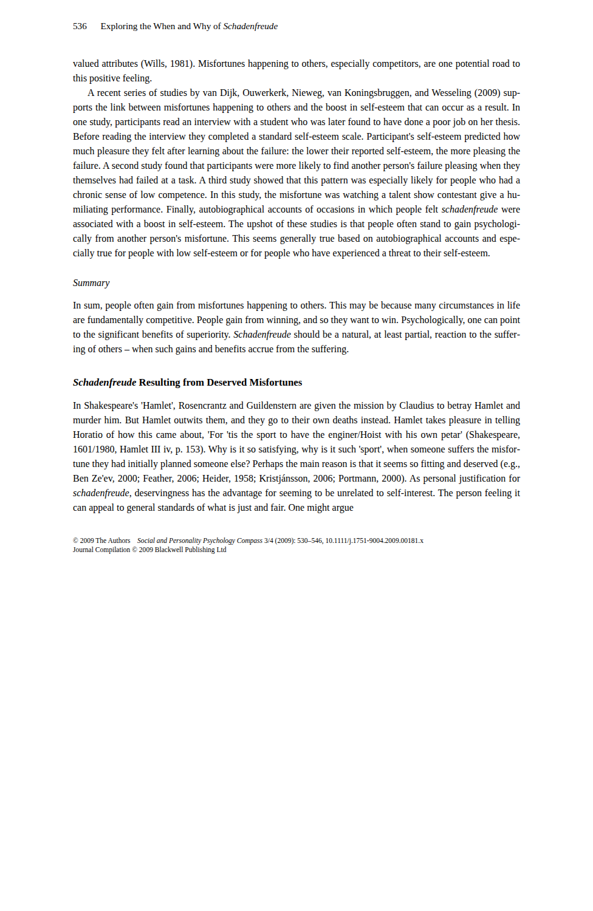536 Exploring the When and Why of Schadenfreude
valued attributes (Wills, 1981). Misfortunes happening to others, especially competitors, are one potential road to this positive feeling.
A recent series of studies by van Dijk, Ouwerkerk, Nieweg, van Koningsbruggen, and Wesseling (2009) supports the link between misfortunes happening to others and the boost in self-esteem that can occur as a result. In one study, participants read an interview with a student who was later found to have done a poor job on her thesis. Before reading the interview they completed a standard self-esteem scale. Participant's self-esteem predicted how much pleasure they felt after learning about the failure: the lower their reported self-esteem, the more pleasing the failure. A second study found that participants were more likely to find another person's failure pleasing when they themselves had failed at a task. A third study showed that this pattern was especially likely for people who had a chronic sense of low competence. In this study, the misfortune was watching a talent show contestant give a humiliating performance. Finally, autobiographical accounts of occasions in which people felt schadenfreude were associated with a boost in self-esteem. The upshot of these studies is that people often stand to gain psychologically from another person's misfortune. This seems generally true based on autobiographical accounts and especially true for people with low self-esteem or for people who have experienced a threat to their self-esteem.
Summary
In sum, people often gain from misfortunes happening to others. This may be because many circumstances in life are fundamentally competitive. People gain from winning, and so they want to win. Psychologically, one can point to the significant benefits of superiority. Schadenfreude should be a natural, at least partial, reaction to the suffering of others – when such gains and benefits accrue from the suffering.
Schadenfreude Resulting from Deserved Misfortunes
In Shakespeare's 'Hamlet', Rosencrantz and Guildenstern are given the mission by Claudius to betray Hamlet and murder him. But Hamlet outwits them, and they go to their own deaths instead. Hamlet takes pleasure in telling Horatio of how this came about, 'For 'tis the sport to have the enginer/Hoist with his own petar' (Shakespeare, 1601/1980, Hamlet III iv, p. 153). Why is it so satisfying, why is it such 'sport', when someone suffers the misfortune they had initially planned someone else? Perhaps the main reason is that it seems so fitting and deserved (e.g., Ben Ze'ev, 2000; Feather, 2006; Heider, 1958; Kristjánsson, 2006; Portmann, 2000). As personal justification for schadenfreude, deservingness has the advantage for seeming to be unrelated to self-interest. The person feeling it can appeal to general standards of what is just and fair. One might argue
© 2009 The Authors Social and Personality Psychology Compass 3/4 (2009): 530–546, 10.1111/j.1751-9004.2009.00181.x
Journal Compilation © 2009 Blackwell Publishing Ltd